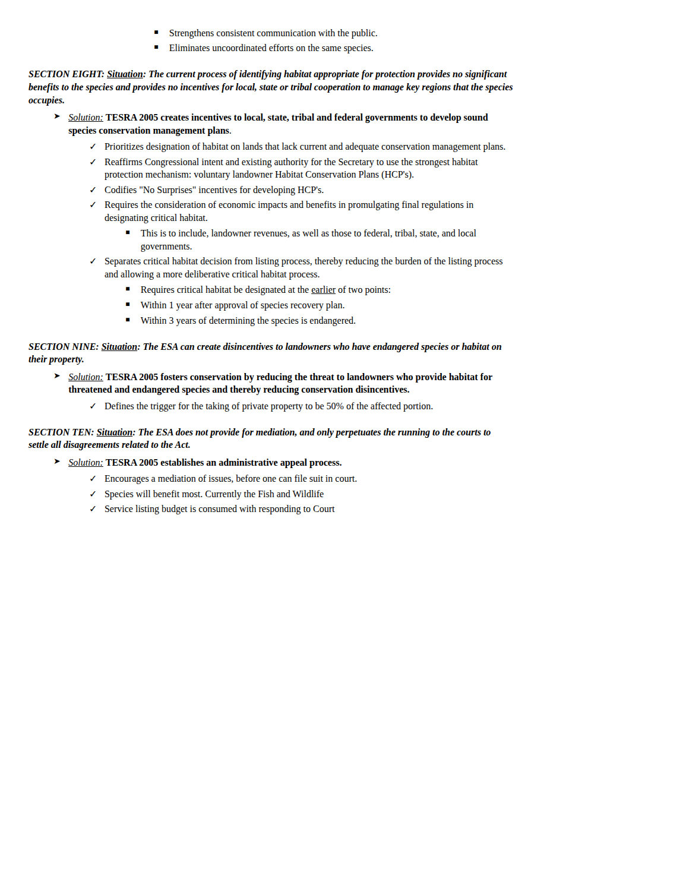Strengthens consistent communication with the public.
Eliminates uncoordinated efforts on the same species.
SECTION EIGHT: Situation: The current process of identifying habitat appropriate for protection provides no significant benefits to the species and provides no incentives for local, state or tribal cooperation to manage key regions that the species occupies.
Solution: TESRA 2005 creates incentives to local, state, tribal and federal governments to develop sound species conservation management plans.
Prioritizes designation of habitat on lands that lack current and adequate conservation management plans.
Reaffirms Congressional intent and existing authority for the Secretary to use the strongest habitat protection mechanism: voluntary landowner Habitat Conservation Plans (HCP's).
Codifies "No Surprises" incentives for developing HCP's.
Requires the consideration of economic impacts and benefits in promulgating final regulations in designating critical habitat.
This is to include, landowner revenues, as well as those to federal, tribal, state, and local governments.
Separates critical habitat decision from listing process, thereby reducing the burden of the listing process and allowing a more deliberative critical habitat process.
Requires critical habitat be designated at the earlier of two points:
Within 1 year after approval of species recovery plan.
Within 3 years of determining the species is endangered.
SECTION NINE: Situation: The ESA can create disincentives to landowners who have endangered species or habitat on their property.
Solution: TESRA 2005 fosters conservation by reducing the threat to landowners who provide habitat for threatened and endangered species and thereby reducing conservation disincentives.
Defines the trigger for the taking of private property to be 50% of the affected portion.
SECTION TEN: Situation: The ESA does not provide for mediation, and only perpetuates the running to the courts to settle all disagreements related to the Act.
Solution: TESRA 2005 establishes an administrative appeal process.
Encourages a mediation of issues, before one can file suit in court.
Species will benefit most. Currently the Fish and Wildlife
Service listing budget is consumed with responding to Court